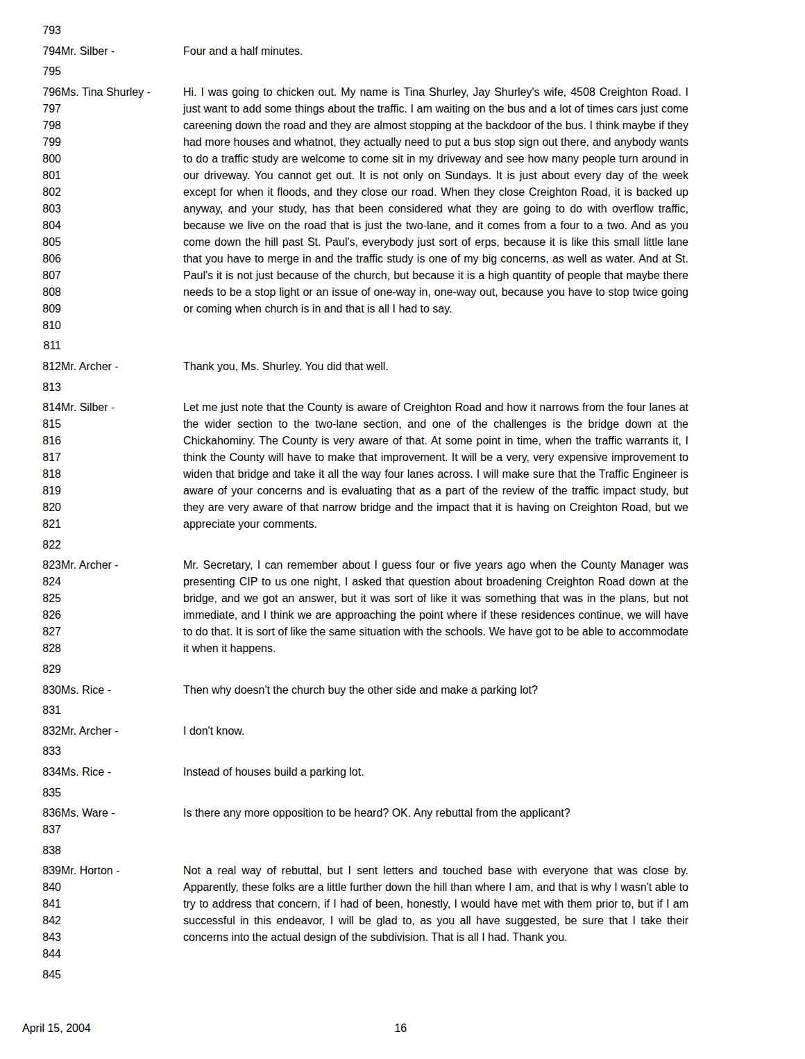| 793 | | |
| 794 | Mr. Silber - | Four and a half minutes. |
| 795 | | |
| 796 797 798 799 800 801 802 803 804 805 806 807 808 809 810 | Ms. Tina Shurley - | Hi. I was going to chicken out. My name is Tina Shurley, Jay Shurley's wife, 4508 Creighton Road. I just want to add some things about the traffic. I am waiting on the bus and a lot of times cars just come careening down the road and they are almost stopping at the backdoor of the bus. I think maybe if they had more houses and whatnot, they actually need to put a bus stop sign out there, and anybody wants to do a traffic study are welcome to come sit in my driveway and see how many people turn around in our driveway. You cannot get out. It is not only on Sundays. It is just about every day of the week except for when it floods, and they close our road. When they close Creighton Road, it is backed up anyway, and your study, has that been considered what they are going to do with overflow traffic, because we live on the road that is just the two-lane, and it comes from a four to a two. And as you come down the hill past St. Paul's, everybody just sort of erps, because it is like this small little lane that you have to merge in and the traffic study is one of my big concerns, as well as water. And at St. Paul's it is not just because of the church, but because it is a high quantity of people that maybe there needs to be a stop light or an issue of one-way in, one-way out, because you have to stop twice going or coming when church is in and that is all I had to say. |
| 811 | | |
| 812 | Mr. Archer - | Thank you, Ms. Shurley. You did that well. |
| 813 | | |
| 814 815 816 817 818 819 820 821 | Mr. Silber - | Let me just note that the County is aware of Creighton Road and how it narrows from the four lanes at the wider section to the two-lane section, and one of the challenges is the bridge down at the Chickahominy. The County is very aware of that. At some point in time, when the traffic warrants it, I think the County will have to make that improvement. It will be a very, very expensive improvement to widen that bridge and take it all the way four lanes across. I will make sure that the Traffic Engineer is aware of your concerns and is evaluating that as a part of the review of the traffic impact study, but they are very aware of that narrow bridge and the impact that it is having on Creighton Road, but we appreciate your comments. |
| 822 | | |
| 823 824 825 826 827 828 | Mr. Archer - | Mr. Secretary, I can remember about I guess four or five years ago when the County Manager was presenting CIP to us one night, I asked that question about broadening Creighton Road down at the bridge, and we got an answer, but it was sort of like it was something that was in the plans, but not immediate, and I think we are approaching the point where if these residences continue, we will have to do that. It is sort of like the same situation with the schools. We have got to be able to accommodate it when it happens. |
| 829 | | |
| 830 | Ms. Rice - | Then why doesn't the church buy the other side and make a parking lot? |
| 831 | | |
| 832 | Mr. Archer - | I don't know. |
| 833 | | |
| 834 | Ms. Rice - | Instead of houses build a parking lot. |
| 835 | | |
| 836 837 | Ms. Ware - | Is there any more opposition to be heard? OK. Any rebuttal from the applicant? |
| 838 | | |
| 839 840 841 842 843 844 | Mr. Horton - | Not a real way of rebuttal, but I sent letters and touched base with everyone that was close by. Apparently, these folks are a little further down the hill than where I am, and that is why I wasn't able to try to address that concern, if I had of been, honestly, I would have met with them prior to, but if I am successful in this endeavor, I will be glad to, as you all have suggested, be sure that I take their concerns into the actual design of the subdivision. That is all I had. Thank you. |
| 845 | | |
April 15, 2004 16